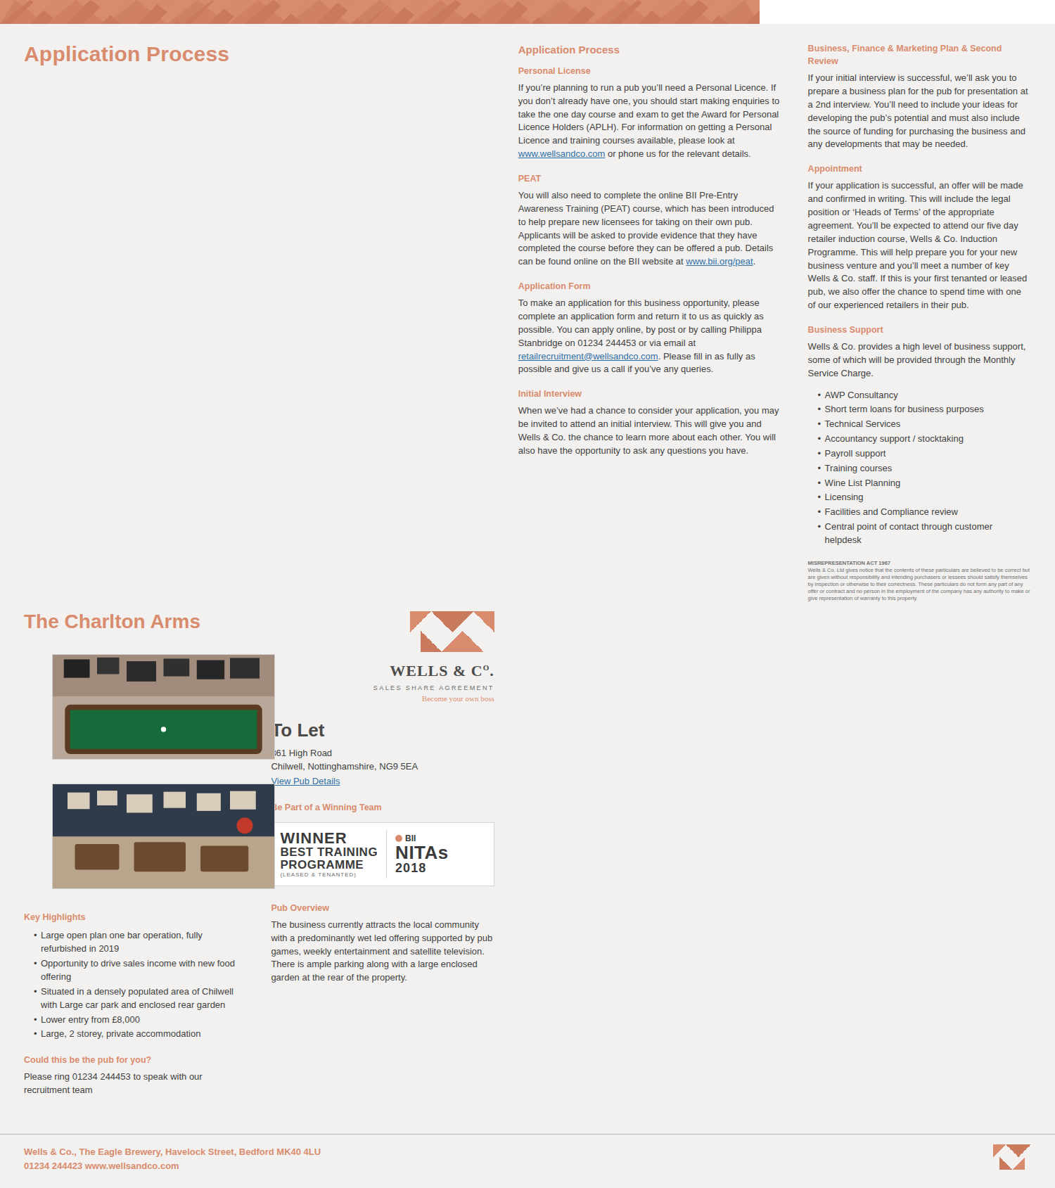Application Process
Application Process
Personal License
If you’re planning to run a pub you’ll need a Personal Licence. If you don’t already have one, you should start making enquiries to take the one day course and exam to get the Award for Personal Licence Holders (APLH). For information on getting a Personal Licence and training courses available, please look at www.wellsandco.com or phone us for the relevant details.
PEAT
You will also need to complete the online BII Pre-Entry Awareness Training (PEAT) course, which has been introduced to help prepare new licensees for taking on their own pub. Applicants will be asked to provide evidence that they have completed the course before they can be offered a pub. Details can be found online on the BII website at www.bii.org/peat.
Application Form
To make an application for this business opportunity, please complete an application form and return it to us as quickly as possible. You can apply online, by post or by calling Philippa Stanbridge on 01234 244453 or via email at retailrecruitment@wellsandco.com. Please fill in as fully as possible and give us a call if you’ve any queries.
Initial Interview
When we’ve had a chance to consider your application, you may be invited to attend an initial interview. This will give you and Wells & Co. the chance to learn more about each other. You will also have the opportunity to ask any questions you have.
Business, Finance & Marketing Plan & Second Review
If your initial interview is successful, we’ll ask you to prepare a business plan for the pub for presentation at a 2nd interview. You’ll need to include your ideas for developing the pub’s potential and must also include the source of funding for purchasing the business and any developments that may be needed.
Appointment
If your application is successful, an offer will be made and confirmed in writing. This will include the legal position or ‘Heads of Terms’ of the appropriate agreement. You’ll be expected to attend our five day retailer induction course, Wells & Co. Induction Programme. This will help prepare you for your new business venture and you’ll meet a number of key Wells & Co. staff. If this is your first tenanted or leased pub, we also offer the chance to spend time with one of our experienced retailers in their pub.
Business Support
Wells & Co. provides a high level of business support, some of which will be provided through the Monthly Service Charge.
AWP Consultancy
Short term loans for business purposes
Technical Services
Accountancy support / stocktaking
Payroll support
Training courses
Wine List Planning
Licensing
Facilities and Compliance review
Central point of contact through customer helpdesk
MISREPRESENTATION ACT 1967
Wells & Co. Ltd gives notice that the contents of these particulars are believed to be correct but are given without responsibility and intending purchasers or lessees should satisfy themselves by inspection or otherwise to their correctness. These particulars do not form any part of any offer or contract and no person in the employment of the company has any authority to make or give representation of warranty to this property.
The Charlton Arms
Key Highlights
Large open plan one bar operation, fully refurbished in 2019
Opportunity to drive sales income with new food offering
Situated in a densely populated area of Chilwell with Large car park and enclosed rear garden
Lower entry from £8,000
Large, 2 storey, private accommodation
Could this be the pub for you?
Please ring 01234 244453 to speak with our recruitment team
WELLS & CO.
Sales Share Agreement
Become your own boss
To Let
361 High Road
Chilwell, Nottinghamshire, NG9 5EA
View Pub Details
Be Part of a Winning Team
WINNER
BEST TRAINING
PROGRAMME
(Leased & Tenanted)
BII
NITAs
2018
Pub Overview
The business currently attracts the local community with a predominantly wet led offering supported by pub games, weekly entertainment and satellite television. There is ample parking along with a large enclosed garden at the rear of the property.
Wells & Co., The Eagle Brewery, Havelock Street, Bedford MK40 4LU
01234 244423 www.wellsandco.com